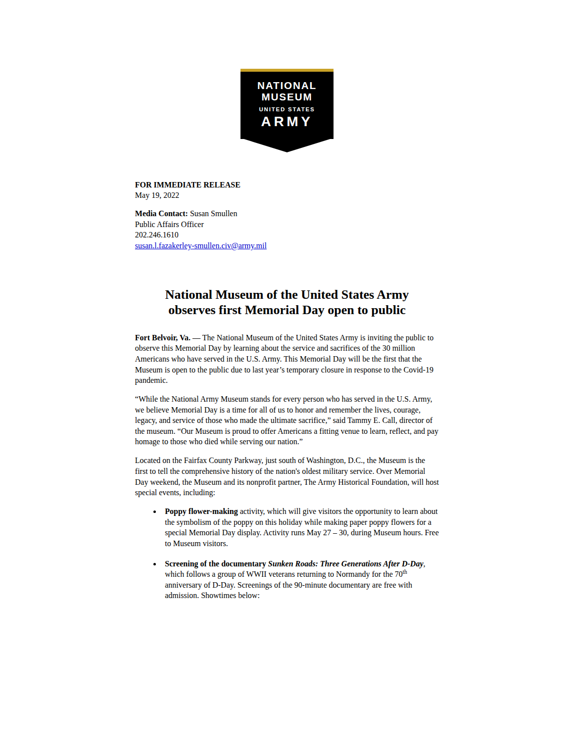NATIONAL
MUSEUM
UNITED STATES
ARMY
FOR IMMEDIATE RELEASE
May 19, 2022
Media Contact: Susan Smullen
Public Affairs Officer
202.246.1610
susan.l.fazakerley-smullen.civ@army.mil
National Museum of the United States Army
observes first Memorial Day open to public
Fort Belvoir, Va. — The National Museum of the United States Army is inviting the public to observe this Memorial Day by learning about the service and sacrifices of the 30 million Americans who have served in the U.S. Army. This Memorial Day will be the first that the Museum is open to the public due to last year’s temporary closure in response to the Covid-19 pandemic.
“While the National Army Museum stands for every person who has served in the U.S. Army, we believe Memorial Day is a time for all of us to honor and remember the lives, courage, legacy, and service of those who made the ultimate sacrifice,” said Tammy E. Call, director of the museum. “Our Museum is proud to offer Americans a fitting venue to learn, reflect, and pay homage to those who died while serving our nation.”
Located on the Fairfax County Parkway, just south of Washington, D.C., the Museum is the first to tell the comprehensive history of the nation's oldest military service. Over Memorial Day weekend, the Museum and its nonprofit partner, The Army Historical Foundation, will host special events, including:
Poppy flower-making activity, which will give visitors the opportunity to learn about the symbolism of the poppy on this holiday while making paper poppy flowers for a special Memorial Day display. Activity runs May 27 – 30, during Museum hours. Free to Museum visitors.
Screening of the documentary Sunken Roads: Three Generations After D-Day, which follows a group of WWII veterans returning to Normandy for the 70th anniversary of D-Day. Screenings of the 90-minute documentary are free with admission. Showtimes below: